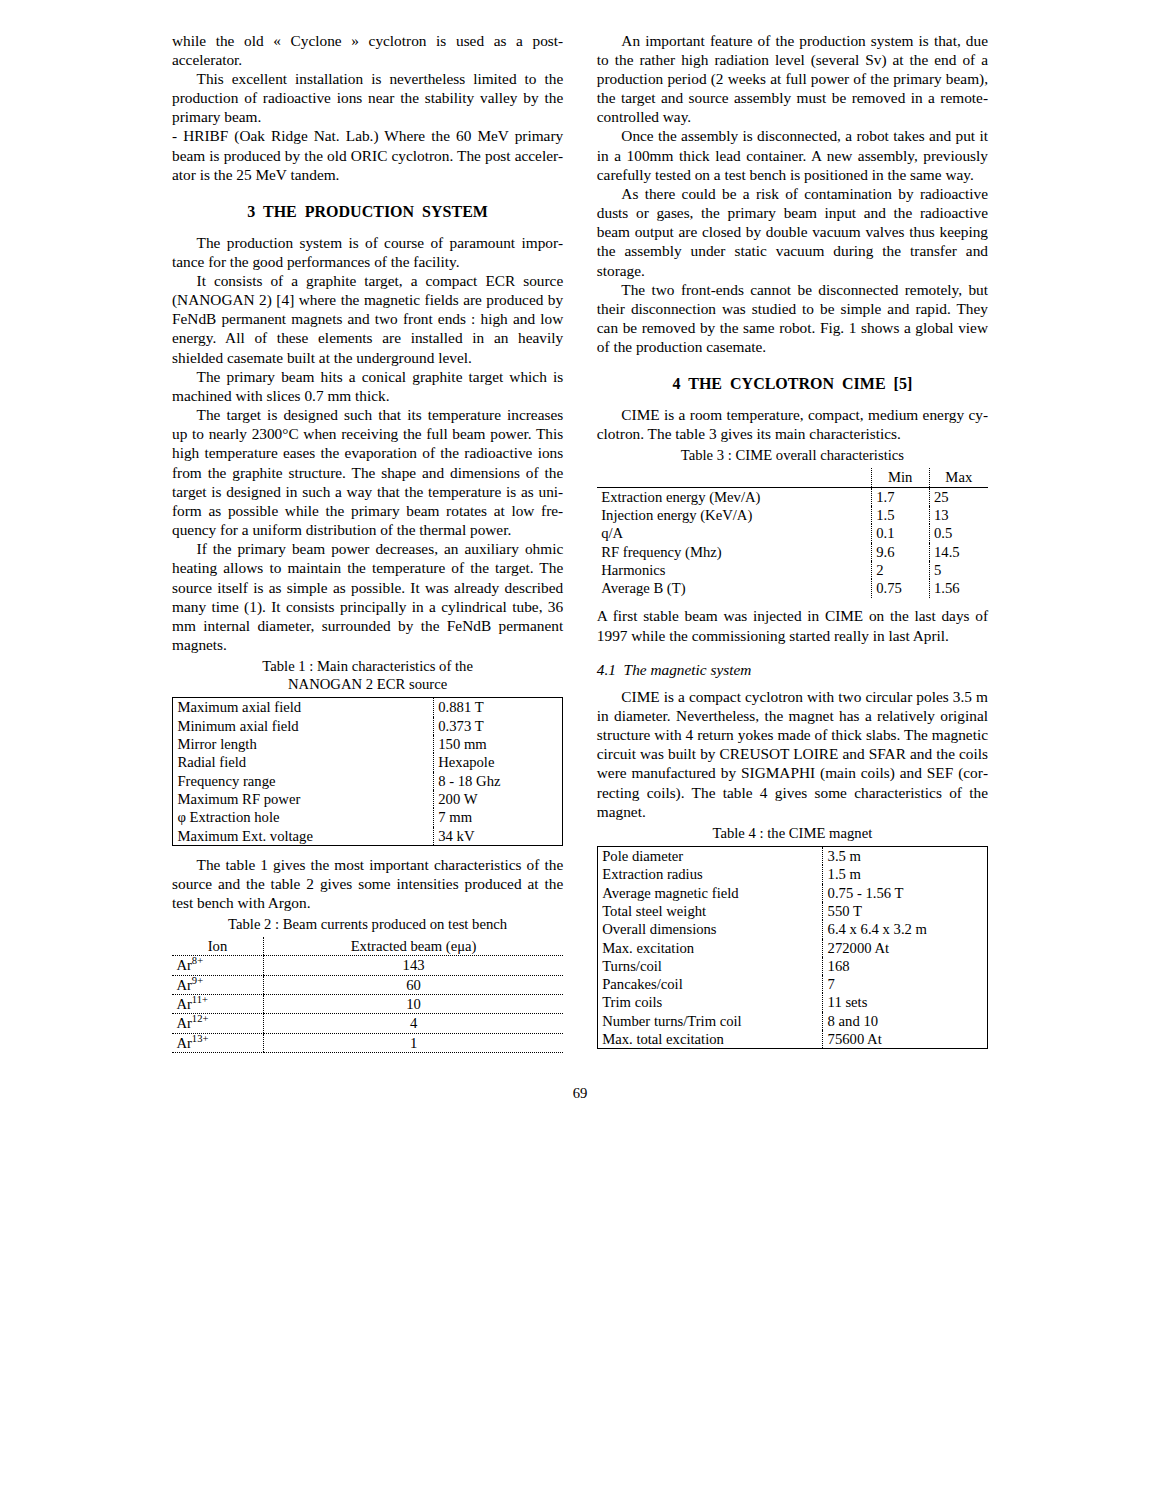while the old « Cyclone » cyclotron is used as a post-accelerator.
This excellent installation is nevertheless limited to the production of radioactive ions near the stability valley by the primary beam.
- HRIBF (Oak Ridge Nat. Lab.) Where the 60 MeV primary beam is produced by the old ORIC cyclotron. The post accelerator is the 25 MeV tandem.
3 THE PRODUCTION SYSTEM
The production system is of course of paramount importance for the good performances of the facility.
It consists of a graphite target, a compact ECR source (NANOGAN 2) [4] where the magnetic fields are produced by FeNdB permanent magnets and two front ends : high and low energy. All of these elements are installed in an heavily shielded casemate built at the underground level.
The primary beam hits a conical graphite target which is machined with slices 0.7 mm thick.
The target is designed such that its temperature increases up to nearly 2300°C when receiving the full beam power. This high temperature eases the evaporation of the radioactive ions from the graphite structure. The shape and dimensions of the target is designed in such a way that the temperature is as uniform as possible while the primary beam rotates at low frequency for a uniform distribution of the thermal power.
If the primary beam power decreases, an auxiliary ohmic heating allows to maintain the temperature of the target. The source itself is as simple as possible. It was already described many time (1). It consists principally in a cylindrical tube, 36 mm internal diameter, surrounded by the FeNdB permanent magnets.
Table 1 : Main characteristics of the NANOGAN 2 ECR source
| Maximum axial field | 0.881 T |
| Minimum axial field | 0.373 T |
| Mirror length | 150 mm |
| Radial field | Hexapole |
| Frequency range | 8 - 18 Ghz |
| Maximum RF power | 200 W |
| φ Extraction hole | 7 mm |
| Maximum Ext. voltage | 34 kV |
The table 1 gives the most important characteristics of the source and the table 2 gives some intensities produced at the test bench with Argon.
Table 2 : Beam currents produced on test bench
| Ion | Extracted beam (eμa) |
| Ar 8+ | 143 |
| Ar 9+ | 60 |
| Ar 11+ | 10 |
| Ar 12+ | 4 |
| Ar 13+ | 1 |
An important feature of the production system is that, due to the rather high radiation level (several Sv) at the end of a production period (2 weeks at full power of the primary beam), the target and source assembly must be removed in a remote-controlled way.
Once the assembly is disconnected, a robot takes and put it in a 100mm thick lead container. A new assembly, previously carefully tested on a test bench is positioned in the same way.
As there could be a risk of contamination by radioactive dusts or gases, the primary beam input and the radioactive beam output are closed by double vacuum valves thus keeping the assembly under static vacuum during the transfer and storage.
The two front-ends cannot be disconnected remotely, but their disconnection was studied to be simple and rapid. They can be removed by the same robot. Fig. 1 shows a global view of the production casemate.
4 THE CYCLOTRON CIME [5]
CIME is a room temperature, compact, medium energy cyclotron. The table 3 gives its main characteristics.
Table 3 : CIME overall characteristics
| | Min | Max |
| Extraction energy (Mev/A) | 1.7 | 25 |
| Injection energy (KeV/A) | 1.5 | 13 |
| q/A | 0.1 | 0.5 |
| RF frequency (Mhz) | 9.6 | 14.5 |
| Harmonics | 2 | 5 |
| Average B (T) | 0.75 | 1.56 |
A first stable beam was injected in CIME on the last days of 1997 while the commissioning started really in last April.
4.1 The magnetic system
CIME is a compact cyclotron with two circular poles 3.5 m in diameter. Nevertheless, the magnet has a relatively original structure with 4 return yokes made of thick slabs. The magnetic circuit was built by CREUSOT LOIRE and SFAR and the coils were manufactured by SIGMAPHI (main coils) and SEF (correcting coils). The table 4 gives some characteristics of the magnet.
Table 4 : the CIME magnet
| Pole diameter | 3.5 m |
| Extraction radius | 1.5 m |
| Average magnetic field | 0.75 - 1.56 T |
| Total steel weight | 550 T |
| Overall dimensions | 6.4 x 6.4 x 3.2 m |
| Max. excitation | 272000 At |
| Turns/coil | 168 |
| Pancakes/coil | 7 |
| Trim coils | 11 sets |
| Number turns/Trim coil | 8 and 10 |
| Max. total excitation | 75600 At |
69